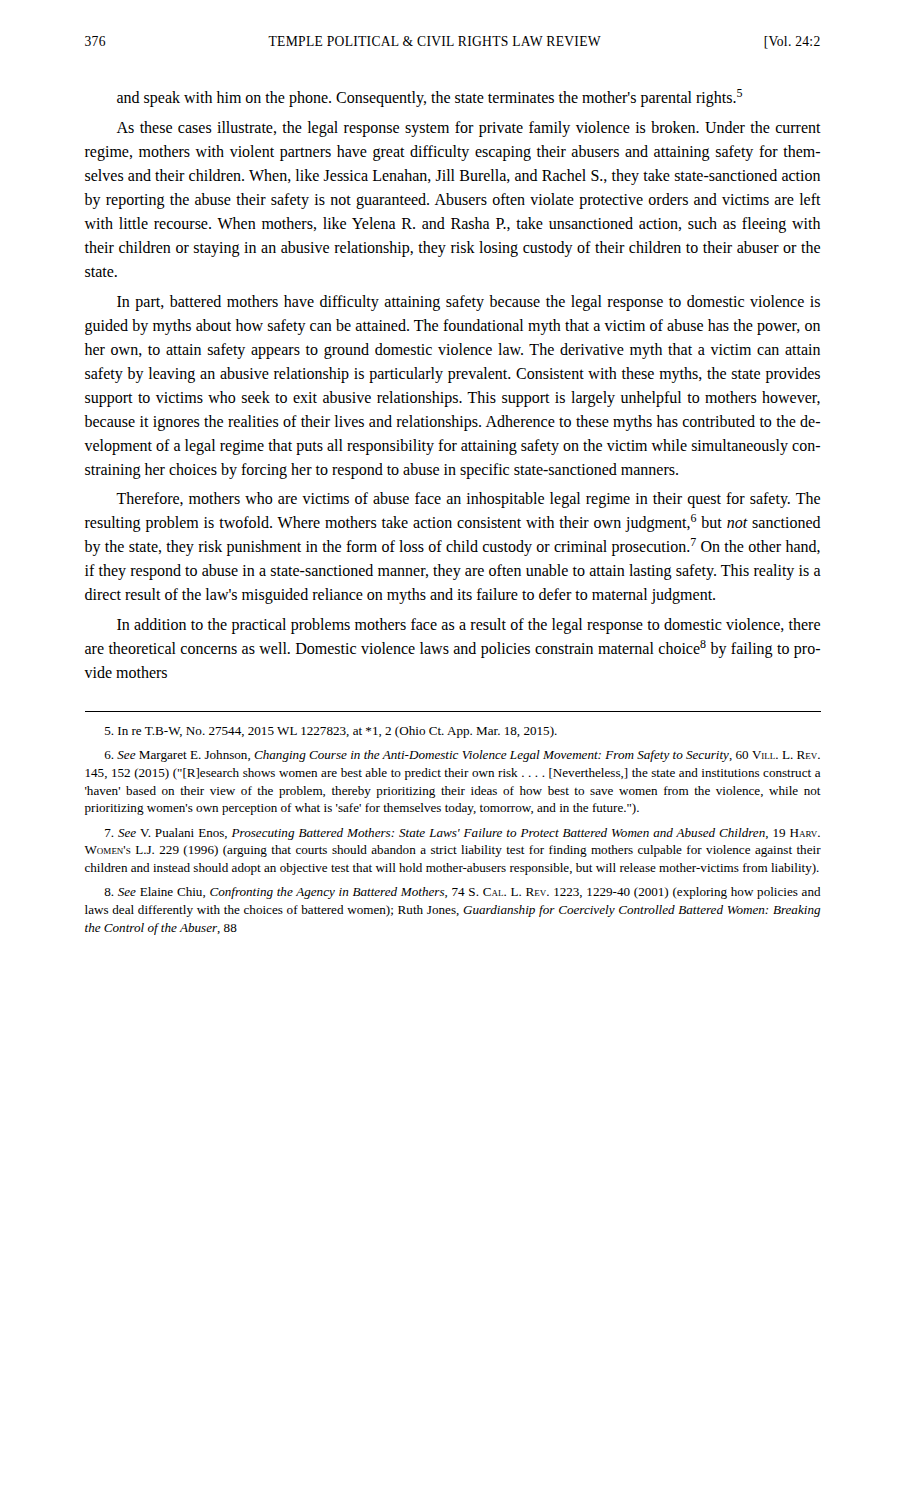376 Temple Political & Civil Rights Law Review [Vol. 24:2
and speak with him on the phone. Consequently, the state terminates the mother's parental rights.5
As these cases illustrate, the legal response system for private family violence is broken. Under the current regime, mothers with violent partners have great difficulty escaping their abusers and attaining safety for themselves and their children. When, like Jessica Lenahan, Jill Burella, and Rachel S., they take state-sanctioned action by reporting the abuse their safety is not guaranteed. Abusers often violate protective orders and victims are left with little recourse. When mothers, like Yelena R. and Rasha P., take unsanctioned action, such as fleeing with their children or staying in an abusive relationship, they risk losing custody of their children to their abuser or the state.
In part, battered mothers have difficulty attaining safety because the legal response to domestic violence is guided by myths about how safety can be attained. The foundational myth that a victim of abuse has the power, on her own, to attain safety appears to ground domestic violence law. The derivative myth that a victim can attain safety by leaving an abusive relationship is particularly prevalent. Consistent with these myths, the state provides support to victims who seek to exit abusive relationships. This support is largely unhelpful to mothers however, because it ignores the realities of their lives and relationships. Adherence to these myths has contributed to the development of a legal regime that puts all responsibility for attaining safety on the victim while simultaneously constraining her choices by forcing her to respond to abuse in specific state-sanctioned manners.
Therefore, mothers who are victims of abuse face an inhospitable legal regime in their quest for safety. The resulting problem is twofold. Where mothers take action consistent with their own judgment,6 but not sanctioned by the state, they risk punishment in the form of loss of child custody or criminal prosecution.7 On the other hand, if they respond to abuse in a state-sanctioned manner, they are often unable to attain lasting safety. This reality is a direct result of the law's misguided reliance on myths and its failure to defer to maternal judgment.
In addition to the practical problems mothers face as a result of the legal response to domestic violence, there are theoretical concerns as well. Domestic violence laws and policies constrain maternal choice8 by failing to provide mothers
5. In re T.B-W, No. 27544, 2015 WL 1227823, at *1, 2 (Ohio Ct. App. Mar. 18, 2015).
6. See Margaret E. Johnson, Changing Course in the Anti-Domestic Violence Legal Movement: From Safety to Security, 60 Vill. L. Rev. 145, 152 (2015) ("[R]esearch shows women are best able to predict their own risk . . . . [Nevertheless,] the state and institutions construct a 'haven' based on their view of the problem, thereby prioritizing their ideas of how best to save women from the violence, while not prioritizing women's own perception of what is 'safe' for themselves today, tomorrow, and in the future.").
7. See V. Pualani Enos, Prosecuting Battered Mothers: State Laws' Failure to Protect Battered Women and Abused Children, 19 Harv. Women's L.J. 229 (1996) (arguing that courts should abandon a strict liability test for finding mothers culpable for violence against their children and instead should adopt an objective test that will hold mother-abusers responsible, but will release mother-victims from liability).
8. See Elaine Chiu, Confronting the Agency in Battered Mothers, 74 S. Cal. L. Rev. 1223, 1229-40 (2001) (exploring how policies and laws deal differently with the choices of battered women); Ruth Jones, Guardianship for Coercively Controlled Battered Women: Breaking the Control of the Abuser, 88